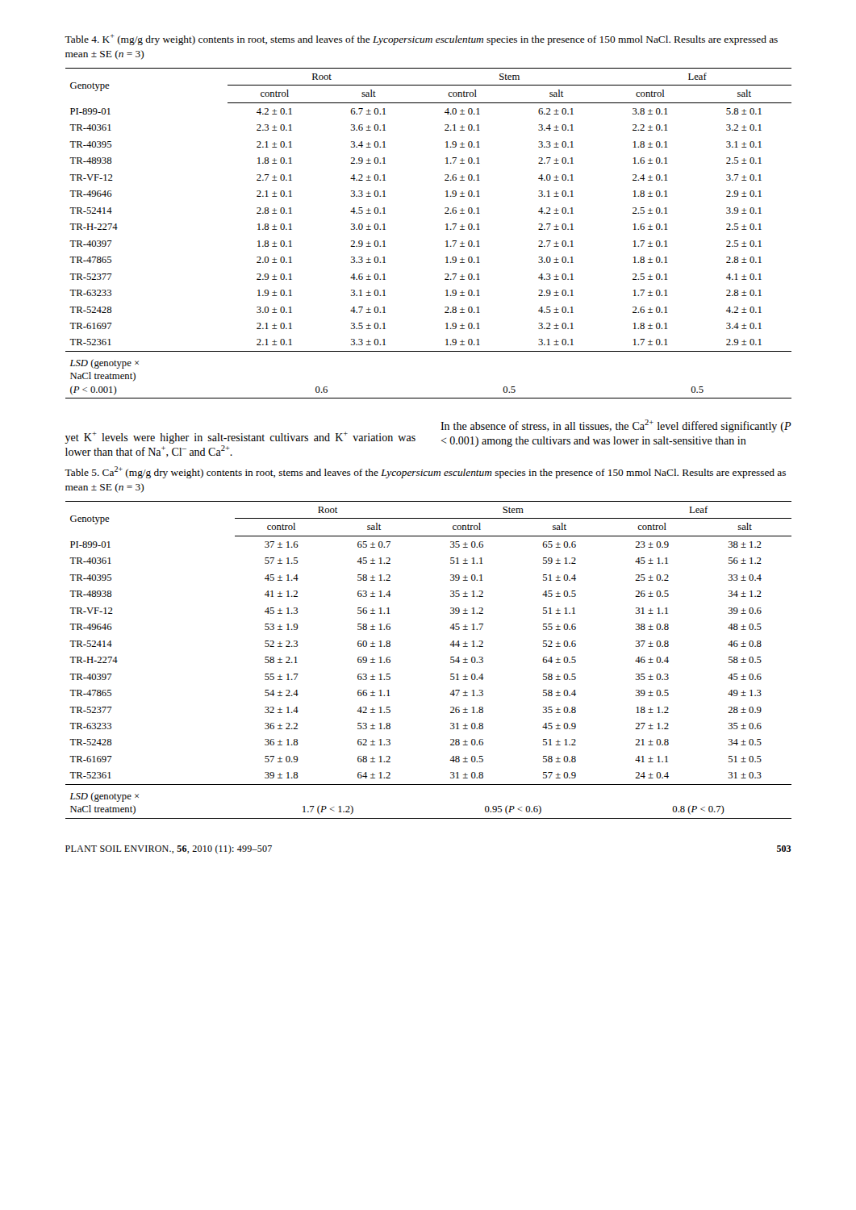Table 4. K + (mg/g dry weight) contents in root, stems and leaves of the Lycopersicum esculentum species in the presence of 150 mmol NaCl. Results are expressed as mean ± SE ( n = 3)
| Genotype | Root | Stem | Leaf |
| --- | --- | --- | --- |
| control | salt | control | salt | control | salt |
| PI-899-01 | 4.2 ± 0.1 | 6.7 ± 0.1 | 4.0 ± 0.1 | 6.2 ± 0.1 | 3.8 ± 0.1 | 5.8 ± 0.1 |
| TR-40361 | 2.3 ± 0.1 | 3.6 ± 0.1 | 2.1 ± 0.1 | 3.4 ± 0.1 | 2.2 ± 0.1 | 3.2 ± 0.1 |
| TR-40395 | 2.1 ± 0.1 | 3.4 ± 0.1 | 1.9 ± 0.1 | 3.3 ± 0.1 | 1.8 ± 0.1 | 3.1 ± 0.1 |
| TR-48938 | 1.8 ± 0.1 | 2.9 ± 0.1 | 1.7 ± 0.1 | 2.7 ± 0.1 | 1.6 ± 0.1 | 2.5 ± 0.1 |
| TR-VF-12 | 2.7 ± 0.1 | 4.2 ± 0.1 | 2.6 ± 0.1 | 4.0 ± 0.1 | 2.4 ± 0.1 | 3.7 ± 0.1 |
| TR-49646 | 2.1 ± 0.1 | 3.3 ± 0.1 | 1.9 ± 0.1 | 3.1 ± 0.1 | 1.8 ± 0.1 | 2.9 ± 0.1 |
| TR-52414 | 2.8 ± 0.1 | 4.5 ± 0.1 | 2.6 ± 0.1 | 4.2 ± 0.1 | 2.5 ± 0.1 | 3.9 ± 0.1 |
| TR-H-2274 | 1.8 ± 0.1 | 3.0 ± 0.1 | 1.7 ± 0.1 | 2.7 ± 0.1 | 1.6 ± 0.1 | 2.5 ± 0.1 |
| TR-40397 | 1.8 ± 0.1 | 2.9 ± 0.1 | 1.7 ± 0.1 | 2.7 ± 0.1 | 1.7 ± 0.1 | 2.5 ± 0.1 |
| TR-47865 | 2.0 ± 0.1 | 3.3 ± 0.1 | 1.9 ± 0.1 | 3.0 ± 0.1 | 1.8 ± 0.1 | 2.8 ± 0.1 |
| TR-52377 | 2.9 ± 0.1 | 4.6 ± 0.1 | 2.7 ± 0.1 | 4.3 ± 0.1 | 2.5 ± 0.1 | 4.1 ± 0.1 |
| TR-63233 | 1.9 ± 0.1 | 3.1 ± 0.1 | 1.9 ± 0.1 | 2.9 ± 0.1 | 1.7 ± 0.1 | 2.8 ± 0.1 |
| TR-52428 | 3.0 ± 0.1 | 4.7 ± 0.1 | 2.8 ± 0.1 | 4.5 ± 0.1 | 2.6 ± 0.1 | 4.2 ± 0.1 |
| TR-61697 | 2.1 ± 0.1 | 3.5 ± 0.1 | 1.9 ± 0.1 | 3.2 ± 0.1 | 1.8 ± 0.1 | 3.4 ± 0.1 |
| TR-52361 | 2.1 ± 0.1 | 3.3 ± 0.1 | 1.9 ± 0.1 | 3.1 ± 0.1 | 1.7 ± 0.1 | 2.9 ± 0.1 |
| LSD (genotype × NaCl treatment) ( P < 0.001) | 0.6 | 0.5 | 0.5 |
yet K+ levels were higher in salt-resistant cultivars and K+ variation was lower than that of Na+, Cl– and Ca2+.
In the absence of stress, in all tissues, the Ca2+ level differed significantly (P < 0.001) among the cultivars and was lower in salt-sensitive than in
Table 5. Ca 2+ (mg/g dry weight) contents in root, stems and leaves of the Lycopersicum esculentum species in the presence of 150 mmol NaCl. Results are expressed as mean ± SE ( n = 3)
| Genotype | Root | Stem | Leaf |
| --- | --- | --- | --- |
| control | salt | control | salt | control | salt |
| PI-899-01 | 37 ± 1.6 | 65 ± 0.7 | 35 ± 0.6 | 65 ± 0.6 | 23 ± 0.9 | 38 ± 1.2 |
| TR-40361 | 57 ± 1.5 | 45 ± 1.2 | 51 ± 1.1 | 59 ± 1.2 | 45 ± 1.1 | 56 ± 1.2 |
| TR-40395 | 45 ± 1.4 | 58 ± 1.2 | 39 ± 0.1 | 51 ± 0.4 | 25 ± 0.2 | 33 ± 0.4 |
| TR-48938 | 41 ± 1.2 | 63 ± 1.4 | 35 ± 1.2 | 45 ± 0.5 | 26 ± 0.5 | 34 ± 1.2 |
| TR-VF-12 | 45 ± 1.3 | 56 ± 1.1 | 39 ± 1.2 | 51 ± 1.1 | 31 ± 1.1 | 39 ± 0.6 |
| TR-49646 | 53 ± 1.9 | 58 ± 1.6 | 45 ± 1.7 | 55 ± 0.6 | 38 ± 0.8 | 48 ± 0.5 |
| TR-52414 | 52 ± 2.3 | 60 ± 1.8 | 44 ± 1.2 | 52 ± 0.6 | 37 ± 0.8 | 46 ± 0.8 |
| TR-H-2274 | 58 ± 2.1 | 69 ± 1.6 | 54 ± 0.3 | 64 ± 0.5 | 46 ± 0.4 | 58 ± 0.5 |
| TR-40397 | 55 ± 1.7 | 63 ± 1.5 | 51 ± 0.4 | 58 ± 0.5 | 35 ± 0.3 | 45 ± 0.6 |
| TR-47865 | 54 ± 2.4 | 66 ± 1.1 | 47 ± 1.3 | 58 ± 0.4 | 39 ± 0.5 | 49 ± 1.3 |
| TR-52377 | 32 ± 1.4 | 42 ± 1.5 | 26 ± 1.8 | 35 ± 0.8 | 18 ± 1.2 | 28 ± 0.9 |
| TR-63233 | 36 ± 2.2 | 53 ± 1.8 | 31 ± 0.8 | 45 ± 0.9 | 27 ± 1.2 | 35 ± 0.6 |
| TR-52428 | 36 ± 1.8 | 62 ± 1.3 | 28 ± 0.6 | 51 ± 1.2 | 21 ± 0.8 | 34 ± 0.5 |
| TR-61697 | 57 ± 0.9 | 68 ± 1.2 | 48 ± 0.5 | 58 ± 0.8 | 41 ± 1.1 | 51 ± 0.5 |
| TR-52361 | 39 ± 1.8 | 64 ± 1.2 | 31 ± 0.8 | 57 ± 0.9 | 24 ± 0.4 | 31 ± 0.3 |
| LSD (genotype × NaCl treatment) | 1.7 ( P < 1.2) | 0.95 ( P < 0.6) | 0.8 ( P < 0.7) |
PLANT SOIL ENVIRON., 56, 2010 (11): 499–507 503